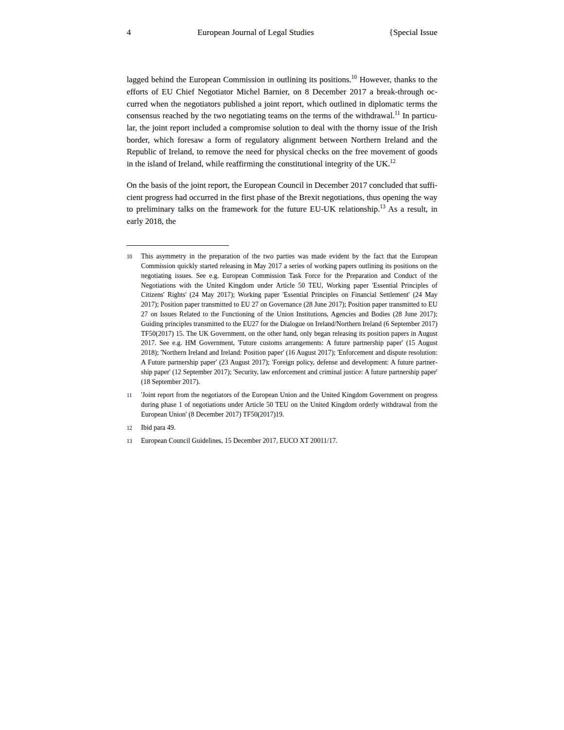4 European Journal of Legal Studies {Special Issue
lagged behind the European Commission in outlining its positions.10 However, thanks to the efforts of EU Chief Negotiator Michel Barnier, on 8 December 2017 a break-through occurred when the negotiators published a joint report, which outlined in diplomatic terms the consensus reached by the two negotiating teams on the terms of the withdrawal.11 In particular, the joint report included a compromise solution to deal with the thorny issue of the Irish border, which foresaw a form of regulatory alignment between Northern Ireland and the Republic of Ireland, to remove the need for physical checks on the free movement of goods in the island of Ireland, while reaffirming the constitutional integrity of the UK.12
On the basis of the joint report, the European Council in December 2017 concluded that sufficient progress had occurred in the first phase of the Brexit negotiations, thus opening the way to preliminary talks on the framework for the future EU-UK relationship.13 As a result, in early 2018, the
10 This asymmetry in the preparation of the two parties was made evident by the fact that the European Commission quickly started releasing in May 2017 a series of working papers outlining its positions on the negotiating issues. See e.g. European Commission Task Force for the Preparation and Conduct of the Negotiations with the United Kingdom under Article 50 TEU, Working paper 'Essential Principles of Citizens' Rights' (24 May 2017); Working paper 'Essential Principles on Financial Settlement' (24 May 2017); Position paper transmitted to EU 27 on Governance (28 June 2017); Position paper transmitted to EU 27 on Issues Related to the Functioning of the Union Institutions, Agencies and Bodies (28 June 2017); Guiding principles transmitted to the EU27 for the Dialogue on Ireland/Northern Ireland (6 September 2017) TF50(2017) 15. The UK Government, on the other hand, only began releasing its position papers in August 2017. See e.g. HM Government, 'Future customs arrangements: A future partnership paper' (15 August 2018); 'Northern Ireland and Ireland: Position paper' (16 August 2017); 'Enforcement and dispute resolution: A Future partnership paper' (23 August 2017); 'Foreign policy, defense and development: A future partnership paper' (12 September 2017); 'Security, law enforcement and criminal justice: A future partnership paper' (18 September 2017).
11 'Joint report from the negotiators of the European Union and the United Kingdom Government on progress during phase 1 of negotiations under Article 50 TEU on the United Kingdom orderly withdrawal from the European Union' (8 December 2017) TF50(2017)19.
12 Ibid para 49.
13 European Council Guidelines, 15 December 2017, EUCO XT 20011/17.